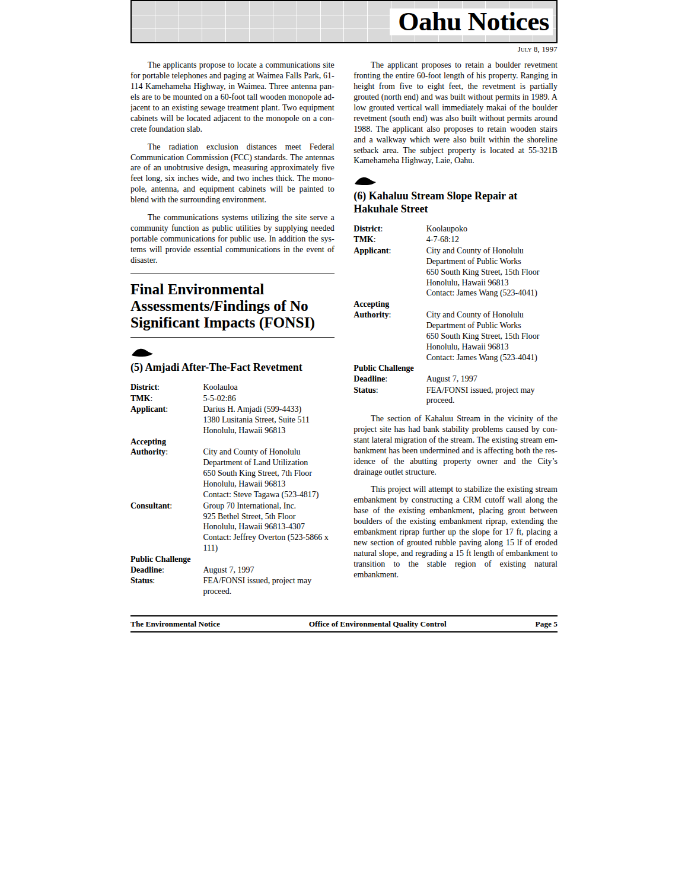Oahu Notices
July 8, 1997
The applicants propose to locate a communications site for portable telephones and paging at Waimea Falls Park, 61-114 Kamehameha Highway, in Waimea. Three antenna panels are to be mounted on a 60-foot tall wooden monopole adjacent to an existing sewage treatment plant. Two equipment cabinets will be located adjacent to the monopole on a concrete foundation slab.
The radiation exclusion distances meet Federal Communication Commission (FCC) standards. The antennas are of an unobtrusive design, measuring approximately five feet long, six inches wide, and two inches thick. The monopole, antenna, and equipment cabinets will be painted to blend with the surrounding environment.
The communications systems utilizing the site serve a community function as public utilities by supplying needed portable communications for public use. In addition the systems will provide essential communications in the event of disaster.
Final Environmental Assessments/Findings of No Significant Impacts (FONSI)
(5) Amjadi After-The-Fact Revetment
| District : | Koolauloa |
| TMK : | 5-5-02:86 |
| Applicant : | Darius H. Amjadi (599-4433) 1380 Lusitania Street, Suite 511 Honolulu, Hawaii 96813 |
| Accepting Authority : | City and County of Honolulu Department of Land Utilization 650 South King Street, 7th Floor Honolulu, Hawaii 96813 Contact: Steve Tagawa (523-4817) |
| Consultant : | Group 70 International, Inc. 925 Bethel Street, 5th Floor Honolulu, Hawaii 96813-4307 Contact: Jeffrey Overton (523-5866 x 111) |
| Public Challenge Deadline : | August 7, 1997 |
| Status : | FEA/FONSI issued, project may proceed. |
The applicant proposes to retain a boulder revetment fronting the entire 60-foot length of his property. Ranging in height from five to eight feet, the revetment is partially grouted (north end) and was built without permits in 1989. A low grouted vertical wall immediately makai of the boulder revetment (south end) was also built without permits around 1988. The applicant also proposes to retain wooden stairs and a walkway which were also built within the shoreline setback area. The subject property is located at 55-321B Kamehameha Highway, Laie, Oahu.
(6) Kahaluu Stream Slope Repair at Hakuhale Street
| District : | Koolaupoko |
| TMK : | 4-7-68:12 |
| Applicant : | City and County of Honolulu Department of Public Works 650 South King Street, 15th Floor Honolulu, Hawaii 96813 Contact: James Wang (523-4041) |
| Accepting Authority : | City and County of Honolulu Department of Public Works 650 South King Street, 15th Floor Honolulu, Hawaii 96813 Contact: James Wang (523-4041) |
| Public Challenge Deadline : | August 7, 1997 |
| Status : | FEA/FONSI issued, project may proceed. |
The section of Kahaluu Stream in the vicinity of the project site has had bank stability problems caused by constant lateral migration of the stream. The existing stream embankment has been undermined and is affecting both the residence of the abutting property owner and the City’s drainage outlet structure.
This project will attempt to stabilize the existing stream embankment by constructing a CRM cutoff wall along the base of the existing embankment, placing grout between boulders of the existing embankment riprap, extending the embankment riprap further up the slope for 17 ft, placing a new section of grouted rubble paving along 15 lf of eroded natural slope, and regrading a 15 ft length of embankment to transition to the stable region of existing natural embankment.
The Environmental Notice
Office of Environmental Quality Control
Page 5